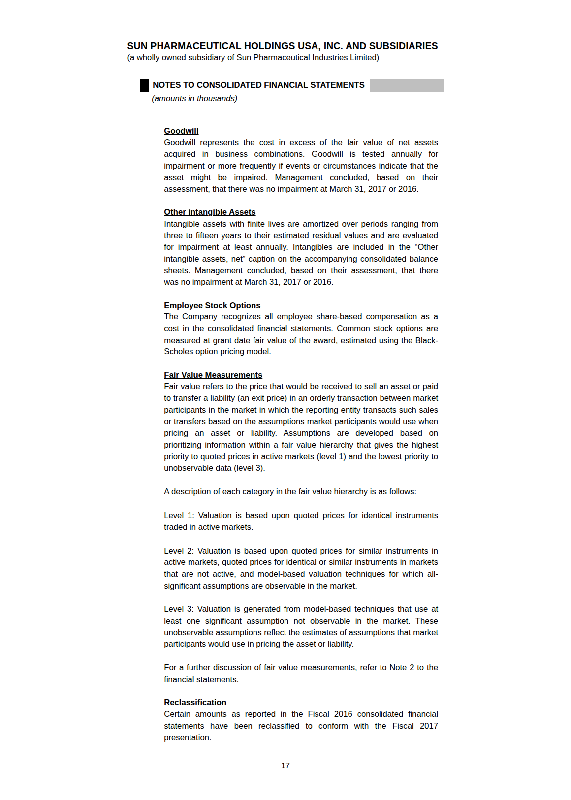SUN PHARMACEUTICAL HOLDINGS USA, INC. AND SUBSIDIARIES
(a wholly owned subsidiary of Sun Pharmaceutical Industries Limited)
NOTES TO CONSOLIDATED FINANCIAL STATEMENTS
(amounts in thousands)
Goodwill
Goodwill represents the cost in excess of the fair value of net assets acquired in business combinations. Goodwill is tested annually for impairment or more frequently if events or circumstances indicate that the asset might be impaired. Management concluded, based on their assessment, that there was no impairment at March 31, 2017 or 2016.
Other intangible Assets
Intangible assets with finite lives are amortized over periods ranging from three to fifteen years to their estimated residual values and are evaluated for impairment at least annually. Intangibles are included in the “Other intangible assets, net” caption on the accompanying consolidated balance sheets. Management concluded, based on their assessment, that there was no impairment at March 31, 2017 or 2016.
Employee Stock Options
The Company recognizes all employee share-based compensation as a cost in the consolidated financial statements. Common stock options are measured at grant date fair value of the award, estimated using the Black-Scholes option pricing model.
Fair Value Measurements
Fair value refers to the price that would be received to sell an asset or paid to transfer a liability (an exit price) in an orderly transaction between market participants in the market in which the reporting entity transacts such sales or transfers based on the assumptions market participants would use when pricing an asset or liability. Assumptions are developed based on prioritizing information within a fair value hierarchy that gives the highest priority to quoted prices in active markets (level 1) and the lowest priority to unobservable data (level 3).
A description of each category in the fair value hierarchy is as follows:
Level 1: Valuation is based upon quoted prices for identical instruments traded in active markets.
Level 2: Valuation is based upon quoted prices for similar instruments in active markets, quoted prices for identical or similar instruments in markets that are not active, and model-based valuation techniques for which all-significant assumptions are observable in the market.
Level 3: Valuation is generated from model-based techniques that use at least one significant assumption not observable in the market. These unobservable assumptions reflect the estimates of assumptions that market participants would use in pricing the asset or liability.
For a further discussion of fair value measurements, refer to Note 2 to the financial statements.
Reclassification
Certain amounts as reported in the Fiscal 2016 consolidated financial statements have been reclassified to conform with the Fiscal 2017 presentation.
17